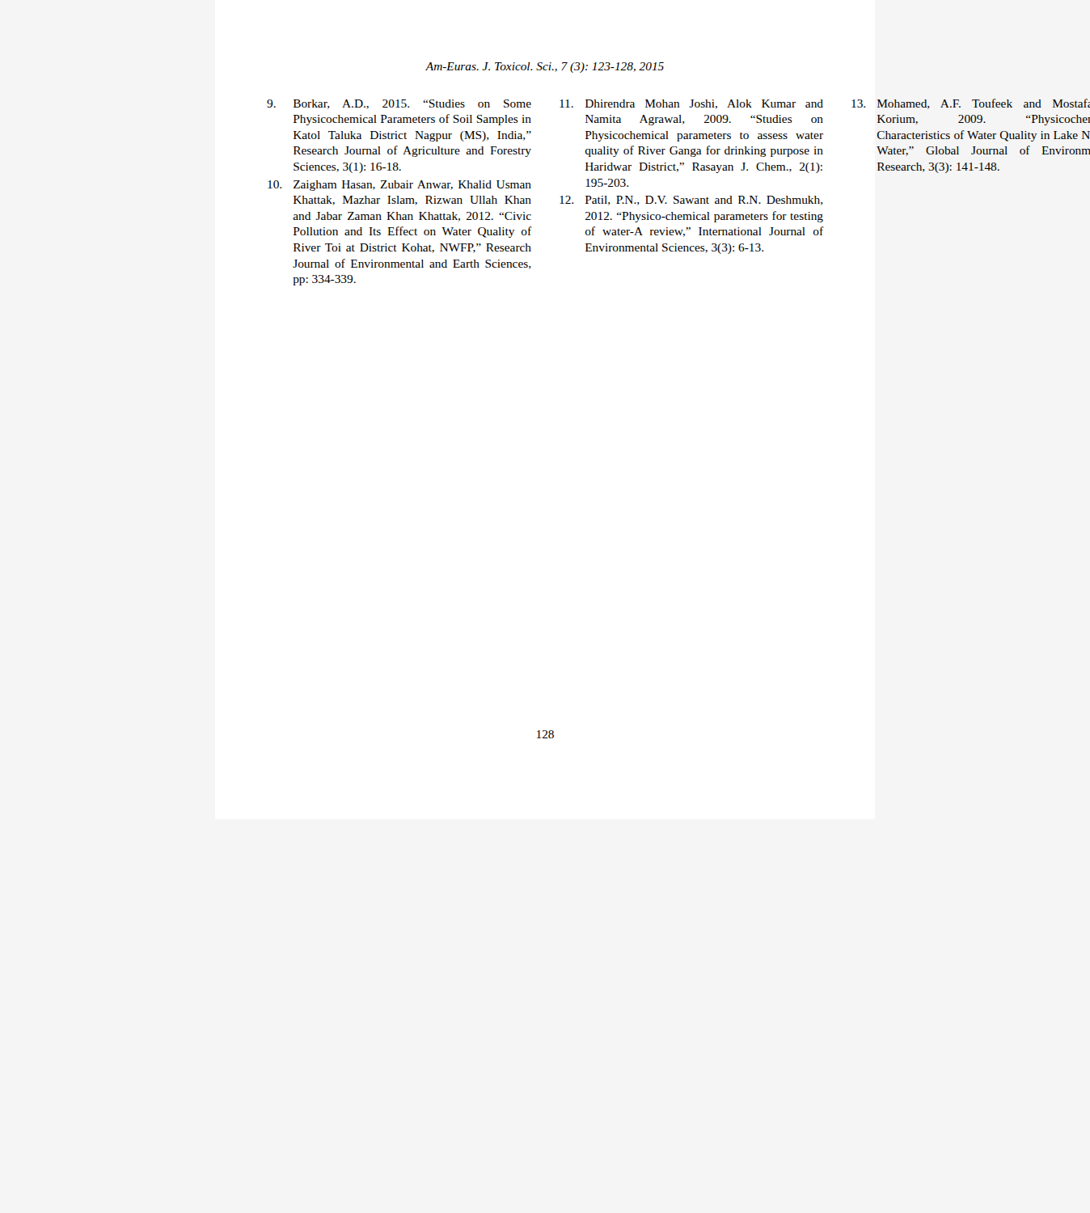Am-Euras. J. Toxicol. Sci., 7 (3): 123-128, 2015
9. Borkar, A.D., 2015. “Studies on Some Physicochemical Parameters of Soil Samples in Katol Taluka District Nagpur (MS), India,” Research Journal of Agriculture and Forestry Sciences, 3(1): 16-18.
10. Zaigham Hasan, Zubair Anwar, Khalid Usman Khattak, Mazhar Islam, Rizwan Ullah Khan and Jabar Zaman Khan Khattak, 2012. “Civic Pollution and Its Effect on Water Quality of River Toi at District Kohat, NWFP,” Research Journal of Environmental and Earth Sciences, pp: 334-339.
11. Dhirendra Mohan Joshi, Alok Kumar and Namita Agrawal, 2009. “Studies on Physicochemical parameters to assess water quality of River Ganga for drinking purpose in Haridwar District,” Rasayan J. Chem., 2(1): 195-203.
12. Patil, P.N., D.V. Sawant and R.N. Deshmukh, 2012. “Physico-chemical parameters for testing of water-A review,” International Journal of Environmental Sciences, 3(3): 6-13.
13. Mohamed, A.F. Toufeek and Mostafa A. Korium, 2009. “Physicochemical Characteristics of Water Quality in Lake Nasser Water,” Global Journal of Environmental Research, 3(3): 141-148.
128